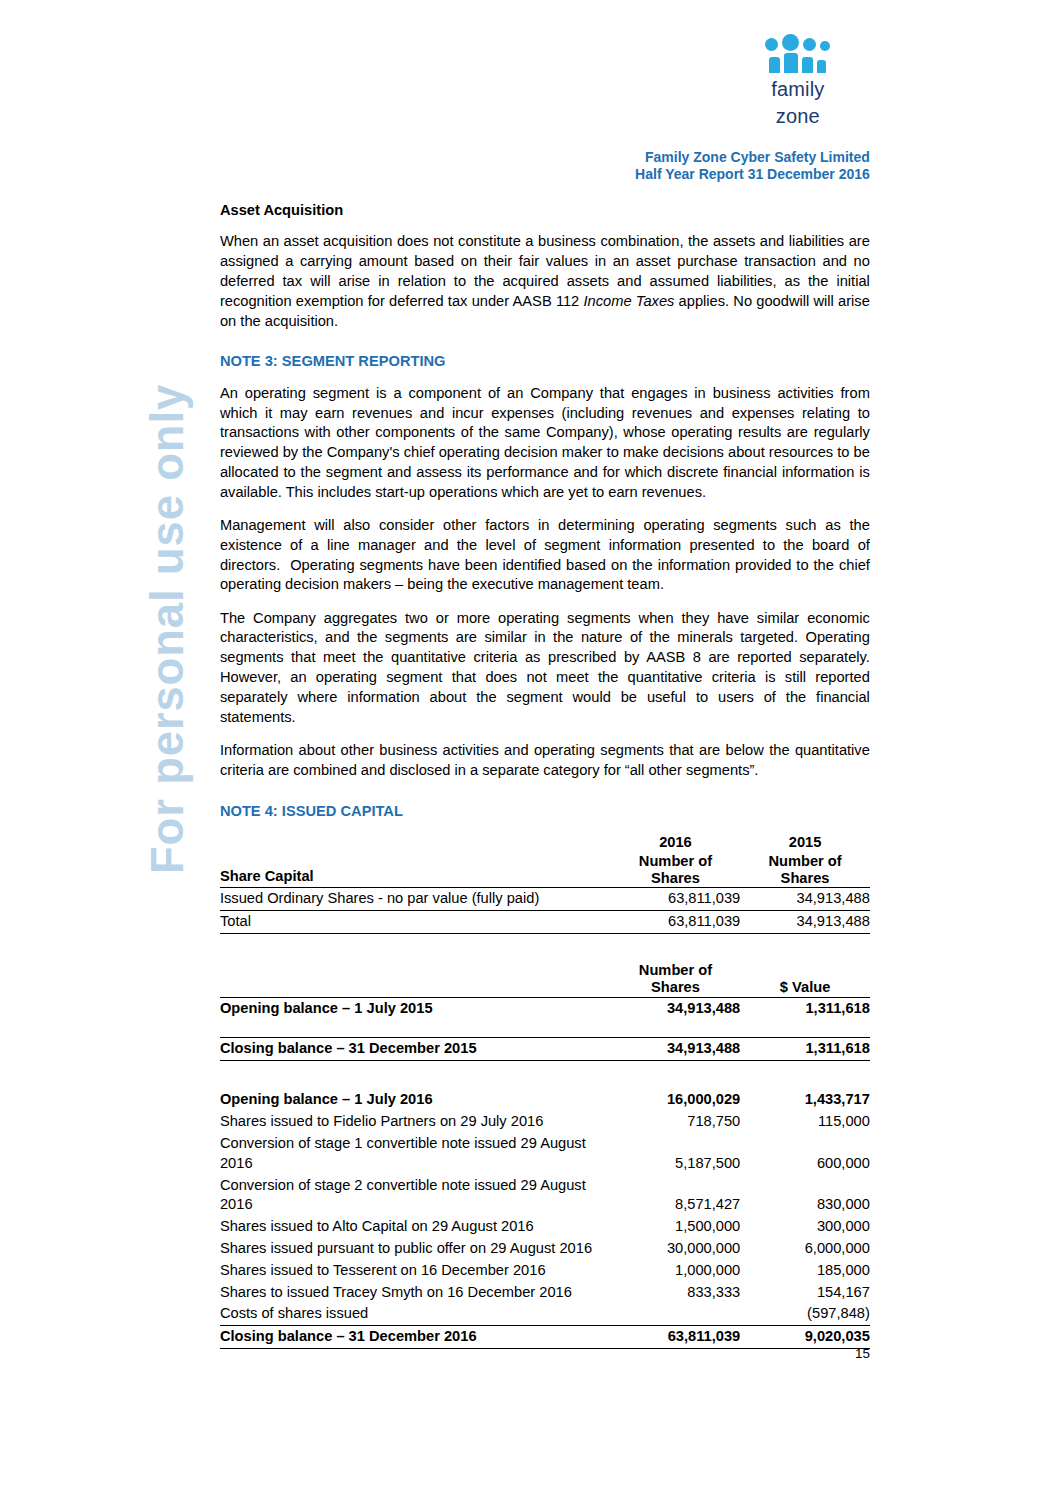For personal use only
family
zone
Family Zone Cyber Safety Limited
Half Year Report 31 December 2016
Asset Acquisition
When an asset acquisition does not constitute a business combination, the assets and liabilities are assigned a carrying amount based on their fair values in an asset purchase transaction and no deferred tax will arise in relation to the acquired assets and assumed liabilities, as the initial recognition exemption for deferred tax under AASB 112 Income Taxes applies. No goodwill will arise on the acquisition.
NOTE 3: SEGMENT REPORTING
An operating segment is a component of an Company that engages in business activities from which it may earn revenues and incur expenses (including revenues and expenses relating to transactions with other components of the same Company), whose operating results are regularly reviewed by the Company's chief operating decision maker to make decisions about resources to be allocated to the segment and assess its performance and for which discrete financial information is available. This includes start-up operations which are yet to earn revenues.
Management will also consider other factors in determining operating segments such as the existence of a line manager and the level of segment information presented to the board of directors. Operating segments have been identified based on the information provided to the chief operating decision makers – being the executive management team.
The Company aggregates two or more operating segments when they have similar economic characteristics, and the segments are similar in the nature of the minerals targeted. Operating segments that meet the quantitative criteria as prescribed by AASB 8 are reported separately. However, an operating segment that does not meet the quantitative criteria is still reported separately where information about the segment would be useful to users of the financial statements.
Information about other business activities and operating segments that are below the quantitative criteria are combined and disclosed in a separate category for “all other segments”.
NOTE 4: ISSUED CAPITAL
| | 2016 | 2015 |
| Share Capital | Number of Shares | Number of Shares |
| Issued Ordinary Shares - no par value (fully paid) | 63,811,039 | 34,913,488 |
| Total | 63,811,039 | 34,913,488 |
| | Number of Shares | $ Value |
| Opening balance – 1 July 2015 | 34,913,488 | 1,311,618 |
| Closing balance – 31 December 2015 | 34,913,488 | 1,311,618 |
| Opening balance – 1 July 2016 | 16,000,029 | 1,433,717 |
| Shares issued to Fidelio Partners on 29 July 2016 | 718,750 | 115,000 |
| Conversion of stage 1 convertible note issued 29 August 2016 | 5,187,500 | 600,000 |
| Conversion of stage 2 convertible note issued 29 August 2016 | 8,571,427 | 830,000 |
| Shares issued to Alto Capital on 29 August 2016 | 1,500,000 | 300,000 |
| Shares issued pursuant to public offer on 29 August 2016 | 30,000,000 | 6,000,000 |
| Shares issued to Tesserent on 16 December 2016 | 1,000,000 | 185,000 |
| Shares to issued Tracey Smyth on 16 December 2016 | 833,333 | 154,167 |
| Costs of shares issued | | (597,848) |
| Closing balance – 31 December 2016 | 63,811,039 | 9,020,035 |
15